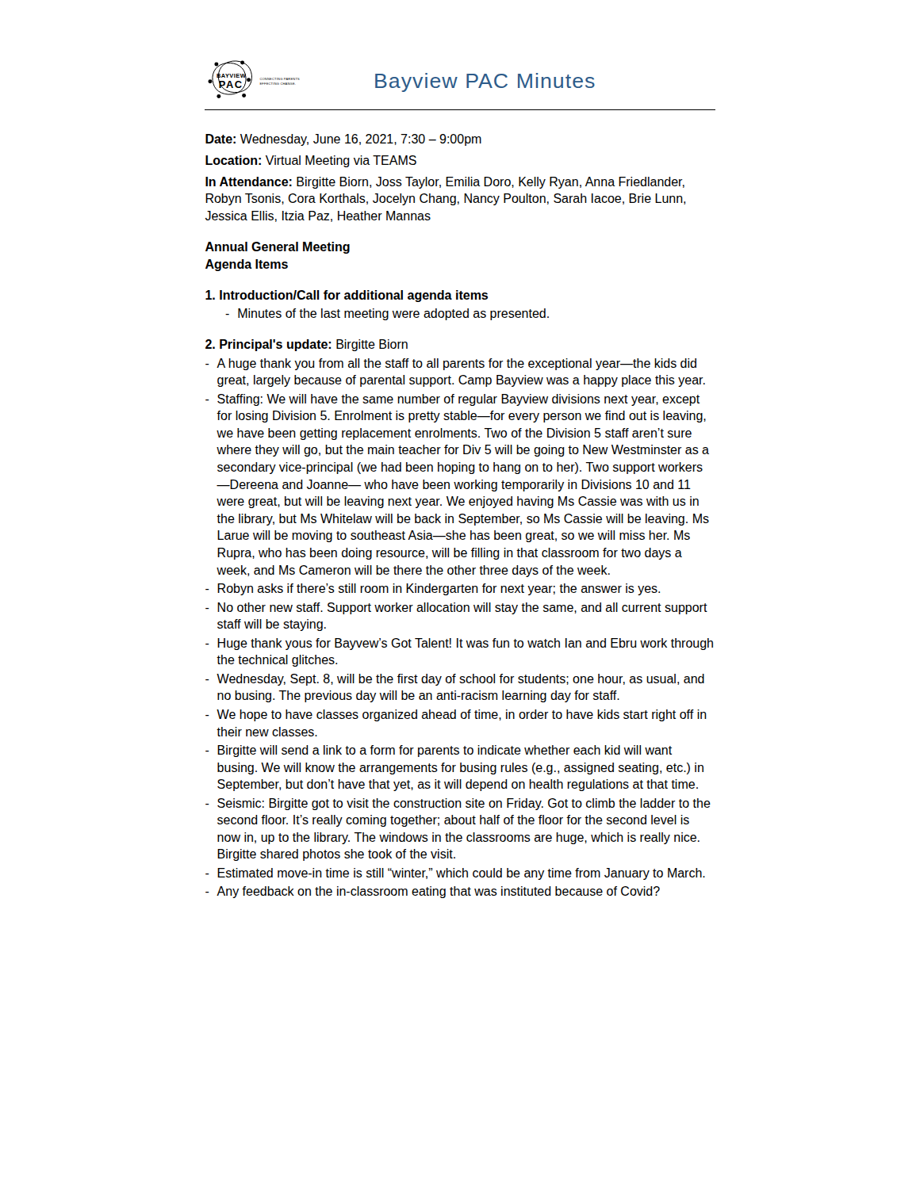BAYVIEW PAC CONNECTING PARENTS EFFECTING CHANGE.
Bayview PAC Minutes
Date: Wednesday, June 16, 2021, 7:30 – 9:00pm
Location: Virtual Meeting via TEAMS
In Attendance: Birgitte Biorn, Joss Taylor, Emilia Doro, Kelly Ryan, Anna Friedlander, Robyn Tsonis, Cora Korthals, Jocelyn Chang, Nancy Poulton, Sarah Iacoe, Brie Lunn, Jessica Ellis, Itzia Paz, Heather Mannas
Annual General Meeting
Agenda Items
1. Introduction/Call for additional agenda items
Minutes of the last meeting were adopted as presented.
2. Principal's update: Birgitte Biorn
A huge thank you from all the staff to all parents for the exceptional year—the kids did great, largely because of parental support. Camp Bayview was a happy place this year.
Staffing: We will have the same number of regular Bayview divisions next year, except for losing Division 5. Enrolment is pretty stable—for every person we find out is leaving, we have been getting replacement enrolments. Two of the Division 5 staff aren’t sure where they will go, but the main teacher for Div 5 will be going to New Westminster as a secondary vice-principal (we had been hoping to hang on to her). Two support workers—Dereena and Joanne— who have been working temporarily in Divisions 10 and 11 were great, but will be leaving next year. We enjoyed having Ms Cassie was with us in the library, but Ms Whitelaw will be back in September, so Ms Cassie will be leaving. Ms Larue will be moving to southeast Asia—she has been great, so we will miss her. Ms Rupra, who has been doing resource, will be filling in that classroom for two days a week, and Ms Cameron will be there the other three days of the week.
Robyn asks if there’s still room in Kindergarten for next year; the answer is yes.
No other new staff. Support worker allocation will stay the same, and all current support staff will be staying.
Huge thank yous for Bayvew’s Got Talent! It was fun to watch Ian and Ebru work through the technical glitches.
Wednesday, Sept. 8, will be the first day of school for students; one hour, as usual, and no busing. The previous day will be an anti-racism learning day for staff.
We hope to have classes organized ahead of time, in order to have kids start right off in their new classes.
Birgitte will send a link to a form for parents to indicate whether each kid will want busing. We will know the arrangements for busing rules (e.g., assigned seating, etc.) in September, but don’t have that yet, as it will depend on health regulations at that time.
Seismic: Birgitte got to visit the construction site on Friday. Got to climb the ladder to the second floor. It’s really coming together; about half of the floor for the second level is now in, up to the library. The windows in the classrooms are huge, which is really nice. Birgitte shared photos she took of the visit.
Estimated move-in time is still “winter,” which could be any time from January to March.
Any feedback on the in-classroom eating that was instituted because of Covid?